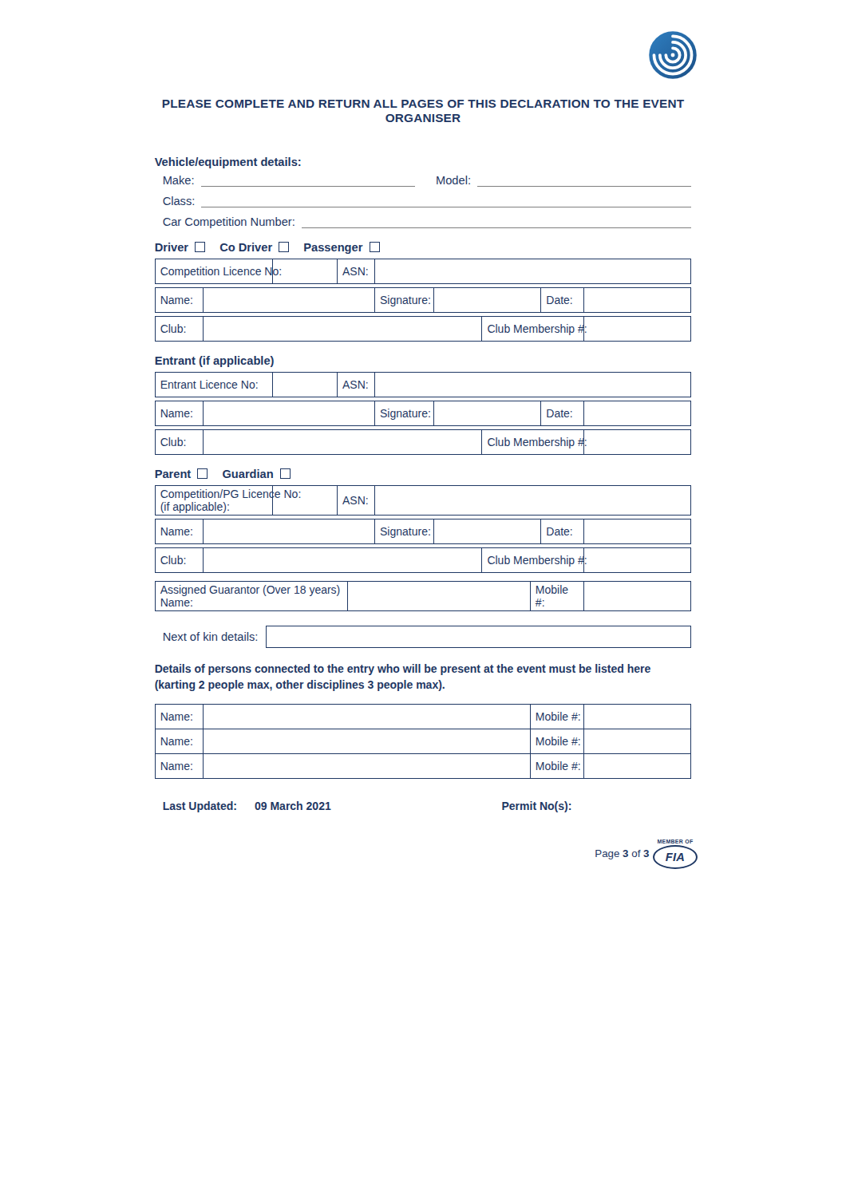PLEASE COMPLETE AND RETURN ALL PAGES OF THIS DECLARATION TO THE EVENT ORGANISER
Vehicle/equipment details:
Make: Model:
Class:
Car Competition Number:
Driver Co Driver Passenger
| Competition Licence No: | | ASN: | |
| Name: | | Signature: | | Date: | |
| Club: | | Club Membership #: | |
Entrant (if applicable)
| Entrant Licence No: | | ASN: | |
| Name: | | Signature: | | Date: | |
| Club: | | Club Membership #: | |
Parent Guardian
| Competition/PG Licence No: (if applicable): | | ASN: | |
| Name: | | Signature: | | Date: | |
| Club: | | Club Membership #: | |
| Assigned Guarantor (Over 18 years) Name: | | Mobile #: | |
Next of kin details:
Details of persons connected to the entry who will be present at the event must be listed here (karting 2 people max, other disciplines 3 people max).
| Name: | | Mobile #: | |
| Name: | | Mobile #: | |
| Name: | | Mobile #: | |
Last Updated: 09 March 2021 Permit No(s):
Page 3 of 3
MEMBER OF
FIA